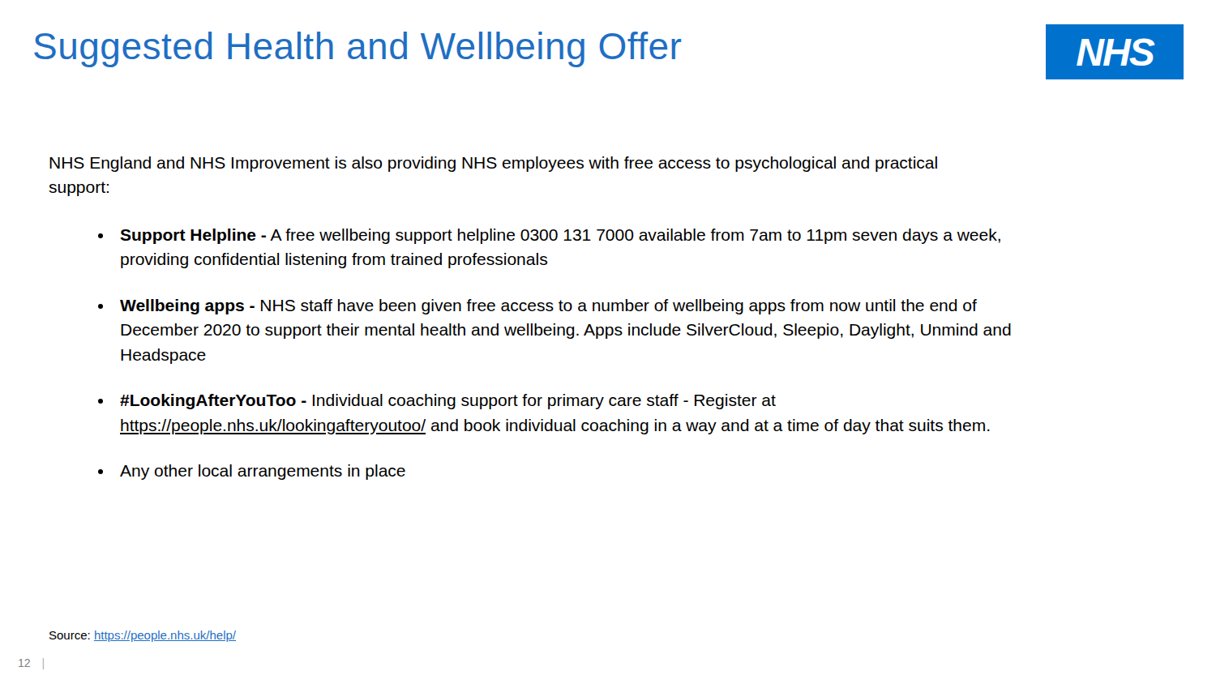Suggested Health and Wellbeing Offer
NHS
NHS England and NHS Improvement is also providing NHS employees with free access to psychological and practical support:
Support Helpline - A free wellbeing support helpline 0300 131 7000 available from 7am to 11pm seven days a week, providing confidential listening from trained professionals
Wellbeing apps - NHS staff have been given free access to a number of wellbeing apps from now until the end of December 2020 to support their mental health and wellbeing. Apps include SilverCloud, Sleepio, Daylight, Unmind and Headspace
#LookingAfterYouToo - Individual coaching support for primary care staff - Register at https://people.nhs.uk/lookingafteryoutoo/ and book individual coaching in a way and at a time of day that suits them.
Any other local arrangements in place
Source: https://people.nhs.uk/help/
12 |